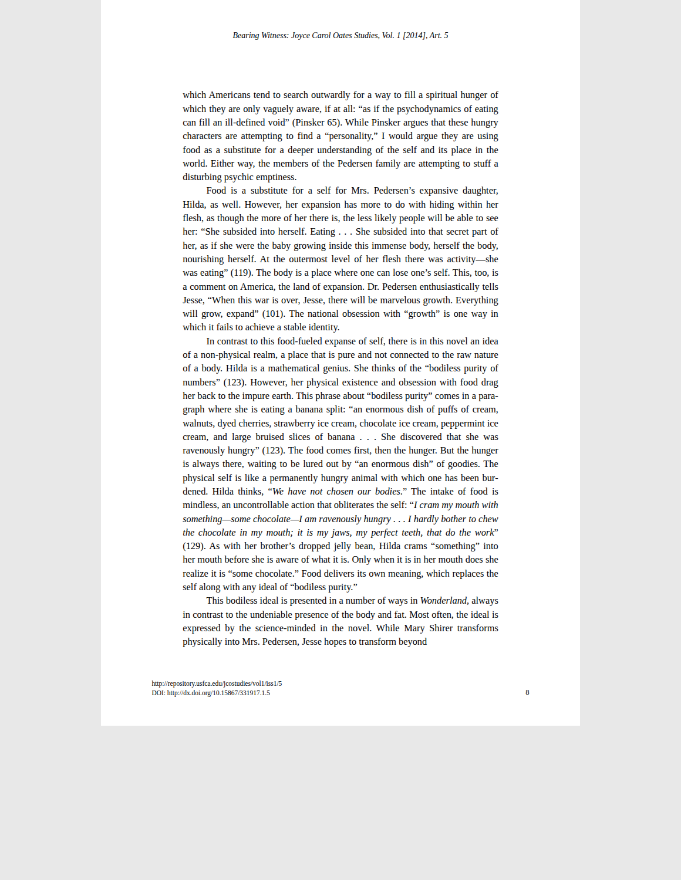Bearing Witness: Joyce Carol Oates Studies, Vol. 1 [2014], Art. 5
which Americans tend to search outwardly for a way to fill a spiritual hunger of which they are only vaguely aware, if at all: “as if the psychodynamics of eating can fill an ill-defined void” (Pinsker 65). While Pinsker argues that these hungry characters are attempting to find a “personality,” I would argue they are using food as a substitute for a deeper understanding of the self and its place in the world. Either way, the members of the Pedersen family are attempting to stuff a disturbing psychic emptiness.
Food is a substitute for a self for Mrs. Pedersen’s expansive daughter, Hilda, as well. However, her expansion has more to do with hiding within her flesh, as though the more of her there is, the less likely people will be able to see her: “She subsided into herself. Eating . . . She subsided into that secret part of her, as if she were the baby growing inside this immense body, herself the body, nourishing herself. At the outermost level of her flesh there was activity—she was eating” (119). The body is a place where one can lose one’s self. This, too, is a comment on America, the land of expansion. Dr. Pedersen enthusiastically tells Jesse, “When this war is over, Jesse, there will be marvelous growth. Everything will grow, expand” (101). The national obsession with “growth” is one way in which it fails to achieve a stable identity.
In contrast to this food-fueled expanse of self, there is in this novel an idea of a non-physical realm, a place that is pure and not connected to the raw nature of a body. Hilda is a mathematical genius. She thinks of the “bodiless purity of numbers” (123). However, her physical existence and obsession with food drag her back to the impure earth. This phrase about “bodiless purity” comes in a paragraph where she is eating a banana split: “an enormous dish of puffs of cream, walnuts, dyed cherries, strawberry ice cream, chocolate ice cream, peppermint ice cream, and large bruised slices of banana . . . She discovered that she was ravenously hungry” (123). The food comes first, then the hunger. But the hunger is always there, waiting to be lured out by “an enormous dish” of goodies. The physical self is like a permanently hungry animal with which one has been burdened. Hilda thinks, “We have not chosen our bodies.” The intake of food is mindless, an uncontrollable action that obliterates the self: “I cram my mouth with something—some chocolate—I am ravenously hungry . . . I hardly bother to chew the chocolate in my mouth; it is my jaws, my perfect teeth, that do the work” (129). As with her brother’s dropped jelly bean, Hilda crams “something” into her mouth before she is aware of what it is. Only when it is in her mouth does she realize it is “some chocolate.” Food delivers its own meaning, which replaces the self along with any ideal of “bodiless purity.”
This bodiless ideal is presented in a number of ways in Wonderland, always in contrast to the undeniable presence of the body and fat. Most often, the ideal is expressed by the science-minded in the novel. While Mary Shirer transforms physically into Mrs. Pedersen, Jesse hopes to transform beyond
http://repository.usfca.edu/jcostudies/vol1/iss1/5
DOI: http://dx.doi.org/10.15867/331917.1.5
8